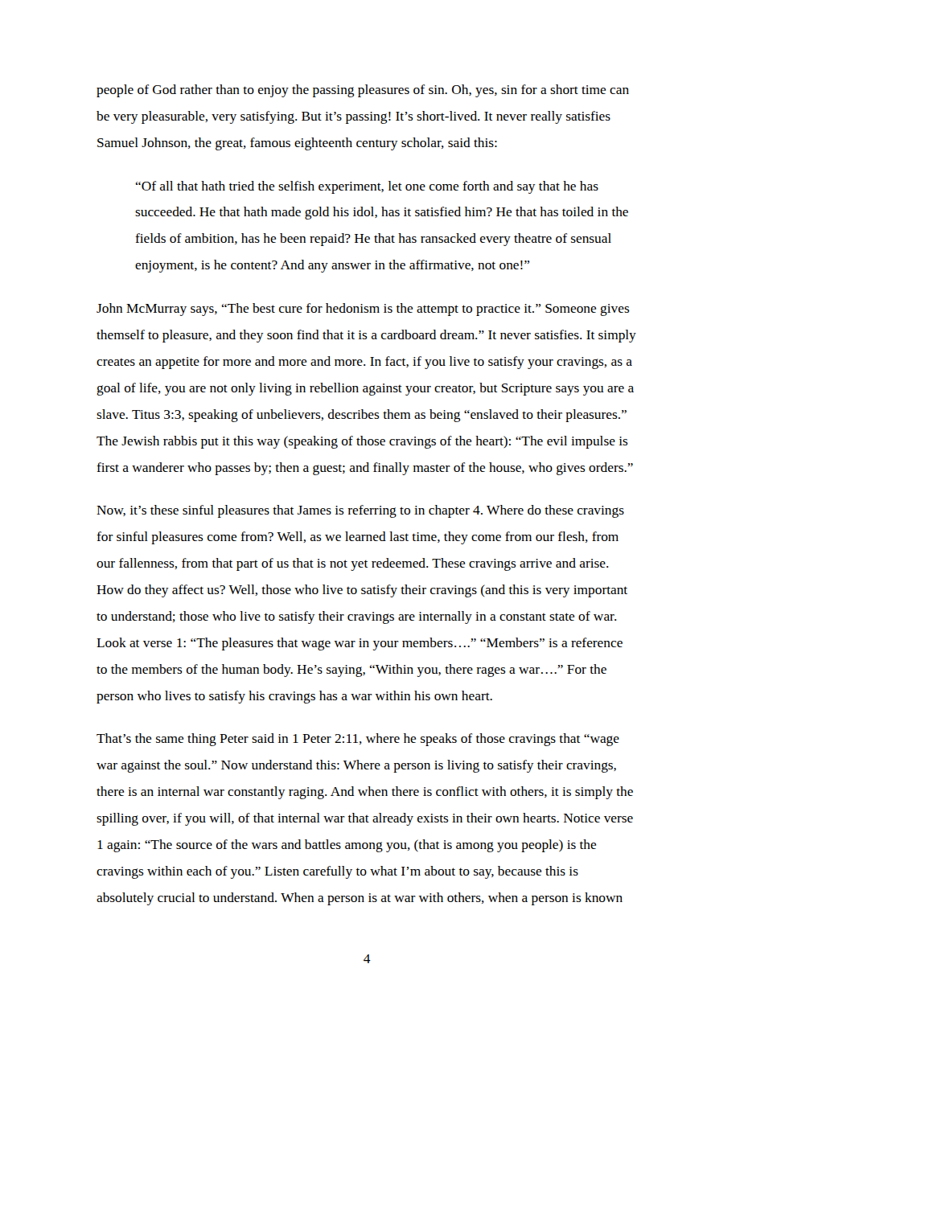people of God rather than to enjoy the passing pleasures of sin. Oh, yes, sin for a short time can be very pleasurable, very satisfying. But it’s passing! It’s short-lived. It never really satisfies Samuel Johnson, the great, famous eighteenth century scholar, said this:
“Of all that hath tried the selfish experiment, let one come forth and say that he has succeeded. He that hath made gold his idol, has it satisfied him? He that has toiled in the fields of ambition, has he been repaid? He that has ransacked every theatre of sensual enjoyment, is he content? And any answer in the affirmative, not one!”
John McMurray says, “The best cure for hedonism is the attempt to practice it.” Someone gives themself to pleasure, and they soon find that it is a cardboard dream.” It never satisfies. It simply creates an appetite for more and more and more. In fact, if you live to satisfy your cravings, as a goal of life, you are not only living in rebellion against your creator, but Scripture says you are a slave. Titus 3:3, speaking of unbelievers, describes them as being “enslaved to their pleasures.” The Jewish rabbis put it this way (speaking of those cravings of the heart): “The evil impulse is first a wanderer who passes by; then a guest; and finally master of the house, who gives orders.”
Now, it’s these sinful pleasures that James is referring to in chapter 4. Where do these cravings for sinful pleasures come from? Well, as we learned last time, they come from our flesh, from our fallenness, from that part of us that is not yet redeemed. These cravings arrive and arise. How do they affect us? Well, those who live to satisfy their cravings (and this is very important to understand; those who live to satisfy their cravings are internally in a constant state of war. Look at verse 1: “The pleasures that wage war in your members….” “Members” is a reference to the members of the human body. He’s saying, “Within you, there rages a war….” For the person who lives to satisfy his cravings has a war within his own heart.
That’s the same thing Peter said in 1 Peter 2:11, where he speaks of those cravings that “wage war against the soul.” Now understand this: Where a person is living to satisfy their cravings, there is an internal war constantly raging. And when there is conflict with others, it is simply the spilling over, if you will, of that internal war that already exists in their own hearts. Notice verse 1 again: “The source of the wars and battles among you, (that is among you people) is the cravings within each of you.” Listen carefully to what I’m about to say, because this is absolutely crucial to understand. When a person is at war with others, when a person is known
4